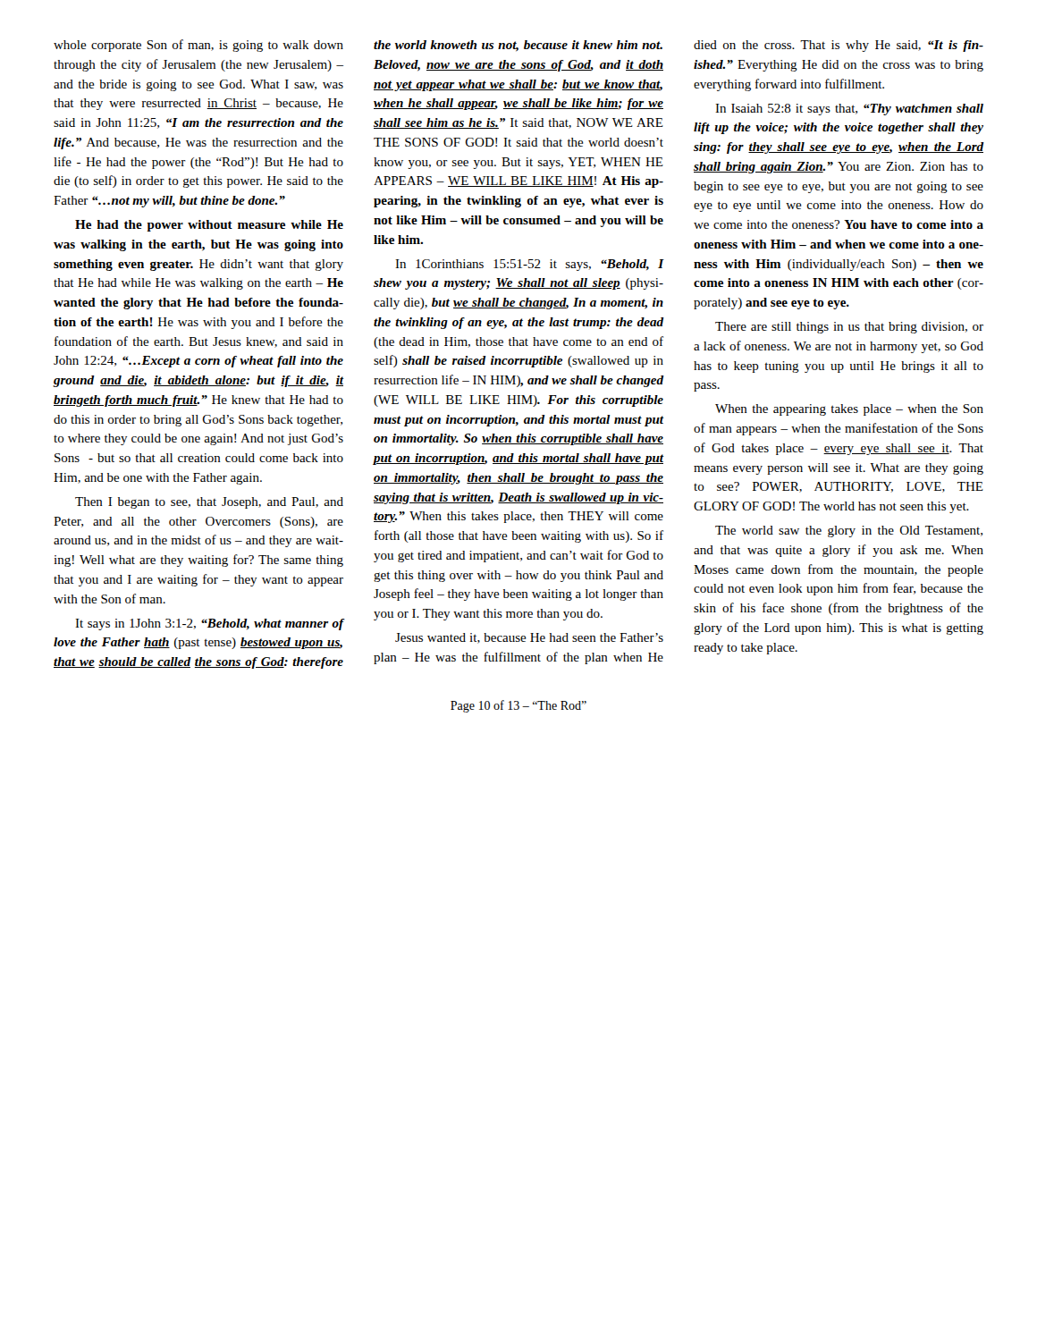whole corporate Son of man, is going to walk down through the city of Jerusalem (the new Jerusalem) – and the bride is going to see God. What I saw, was that they were resurrected in Christ – because, He said in John 11:25, “I am the resurrection and the life.” And because, He was the resurrection and the life - He had the power (the “Rod”)! But He had to die (to self) in order to get this power. He said to the Father “…not my will, but thine be done.”
He had the power without measure while He was walking in the earth, but He was going into something even greater. He didn’t want that glory that He had while He was walking on the earth – He wanted the glory that He had before the foundation of the earth! He was with you and I before the foundation of the earth. But Jesus knew, and said in John 12:24, “…Except a corn of wheat fall into the ground and die, it abideth alone: but if it die, it bringeth forth much fruit.” He knew that He had to do this in order to bring all God’s Sons back together, to where they could be one again! And not just God’s Sons - but so that all creation could come back into Him, and be one with the Father again.
Then I began to see, that Joseph, and Paul, and Peter, and all the other Overcomers (Sons), are around us, and in the midst of us – and they are waiting! Well what are they waiting for? The same thing that you and I are waiting for – they want to appear with the Son of man.
It says in 1John 3:1-2, “Behold, what manner of love the Father hath (past tense) bestowed upon us, that we should be called the sons of God: therefore the world knoweth us not, because it knew him not. Beloved, now we are the sons of God, and it doth not yet appear what we shall be: but we know that, when he shall appear, we shall be like him; for we shall see him as he is.” It said that, NOW WE ARE THE SONS OF GOD! It said that the world doesn’t know you, or see you. But it says, YET, WHEN HE APPEARS – WE WILL BE LIKE HIM! At His appearing, in the twinkling of an eye, what ever is not like Him – will be consumed – and you will be like him.
In 1Corinthians 15:51-52 it says, “Behold, I shew you a mystery; We shall not all sleep (physically die), but we shall be changed, In a moment, in the twinkling of an eye, at the last trump: the dead (the dead in Him, those that have come to an end of self) shall be raised incorruptible (swallowed up in resurrection life – IN HIM), and we shall be changed (WE WILL BE LIKE HIM). For this corruptible must put on incorruption, and this mortal must put on immortality. So when this corruptible shall have put on incorruption, and this mortal shall have put on immortality, then shall be brought to pass the saying that is written, Death is swallowed up in victory.” When this takes place, then THEY will come forth (all those that have been waiting with us). So if you get tired and impatient, and can’t wait for God to get this thing over with – how do you think Paul and Joseph feel – they have been waiting a lot longer than you or I. They want this more than you do.
Jesus wanted it, because He had seen the Father’s plan – He was the fulfillment of the plan when He died on the cross. That is why He said, “It is finished.” Everything He did on the cross was to bring everything forward into fulfillment.
In Isaiah 52:8 it says that, “Thy watchmen shall lift up the voice; with the voice together shall they sing: for they shall see eye to eye, when the Lord shall bring again Zion.” You are Zion. Zion has to begin to see eye to eye, but you are not going to see eye to eye until we come into the oneness. How do we come into the oneness? You have to come into a oneness with Him – and when we come into a oneness with Him (individually/each Son) – then we come into a oneness IN HIM with each other (corporately) and see eye to eye.
There are still things in us that bring division, or a lack of oneness. We are not in harmony yet, so God has to keep tuning you up until He brings it all to pass.
When the appearing takes place – when the Son of man appears – when the manifestation of the Sons of God takes place – every eye shall see it. That means every person will see it. What are they going to see? POWER, AUTHORITY, LOVE, THE GLORY OF GOD! The world has not seen this yet.
The world saw the glory in the Old Testament, and that was quite a glory if you ask me. When Moses came down from the mountain, the people could not even look upon him from fear, because the skin of his face shone (from the brightness of the glory of the Lord upon him). This is what is getting ready to take place.
Page 10 of 13 – “The Rod”